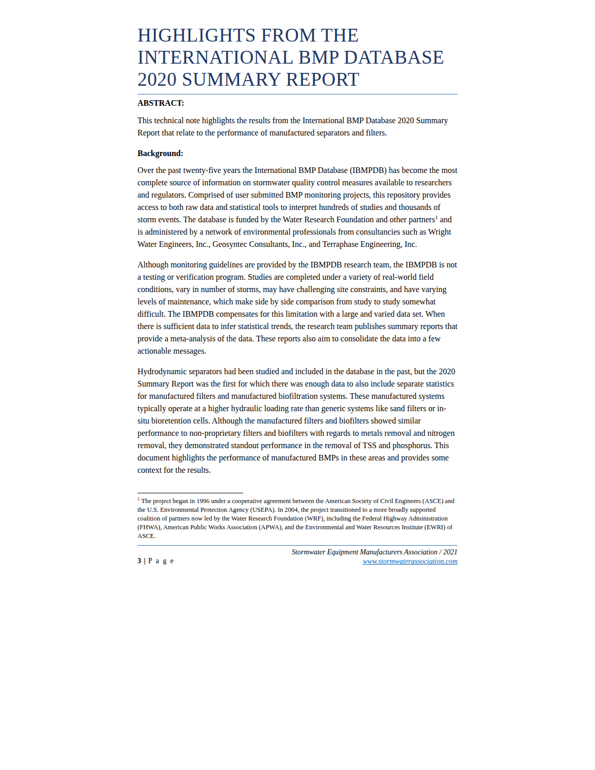Highlights from the
International BMP Database
2020 Summary Report
ABSTRACT:
This technical note highlights the results from the International BMP Database 2020 Summary Report that relate to the performance of manufactured separators and filters.
Background:
Over the past twenty-five years the International BMP Database (IBMPDB) has become the most complete source of information on stormwater quality control measures available to researchers and regulators. Comprised of user submitted BMP monitoring projects, this repository provides access to both raw data and statistical tools to interpret hundreds of studies and thousands of storm events. The database is funded by the Water Research Foundation and other partners1 and is administered by a network of environmental professionals from consultancies such as Wright Water Engineers, Inc., Geosyntec Consultants, Inc., and Terraphase Engineering, Inc.
Although monitoring guidelines are provided by the IBMPDB research team, the IBMPDB is not a testing or verification program. Studies are completed under a variety of real-world field conditions, vary in number of storms, may have challenging site constraints, and have varying levels of maintenance, which make side by side comparison from study to study somewhat difficult. The IBMPDB compensates for this limitation with a large and varied data set. When there is sufficient data to infer statistical trends, the research team publishes summary reports that provide a meta-analysis of the data. These reports also aim to consolidate the data into a few actionable messages.
Hydrodynamic separators had been studied and included in the database in the past, but the 2020 Summary Report was the first for which there was enough data to also include separate statistics for manufactured filters and manufactured biofiltration systems. These manufactured systems typically operate at a higher hydraulic loading rate than generic systems like sand filters or in-situ bioretention cells. Although the manufactured filters and biofilters showed similar performance to non-proprietary filters and biofilters with regards to metals removal and nitrogen removal, they demonstrated standout performance in the removal of TSS and phosphorus. This document highlights the performance of manufactured BMPs in these areas and provides some context for the results.
1 The project began in 1996 under a cooperative agreement between the American Society of Civil Engineers (ASCE) and the U.S. Environmental Protection Agency (USEPA). In 2004, the project transitioned to a more broadly supported coalition of partners now led by the Water Research Foundation (WRF), including the Federal Highway Administration (FHWA), American Public Works Association (APWA), and the Environmental and Water Resources Institute (EWRI) of ASCE.
3 | P a g e
Stormwater Equipment Manufacturers Association / 2021
www.stormwaterassociation.com